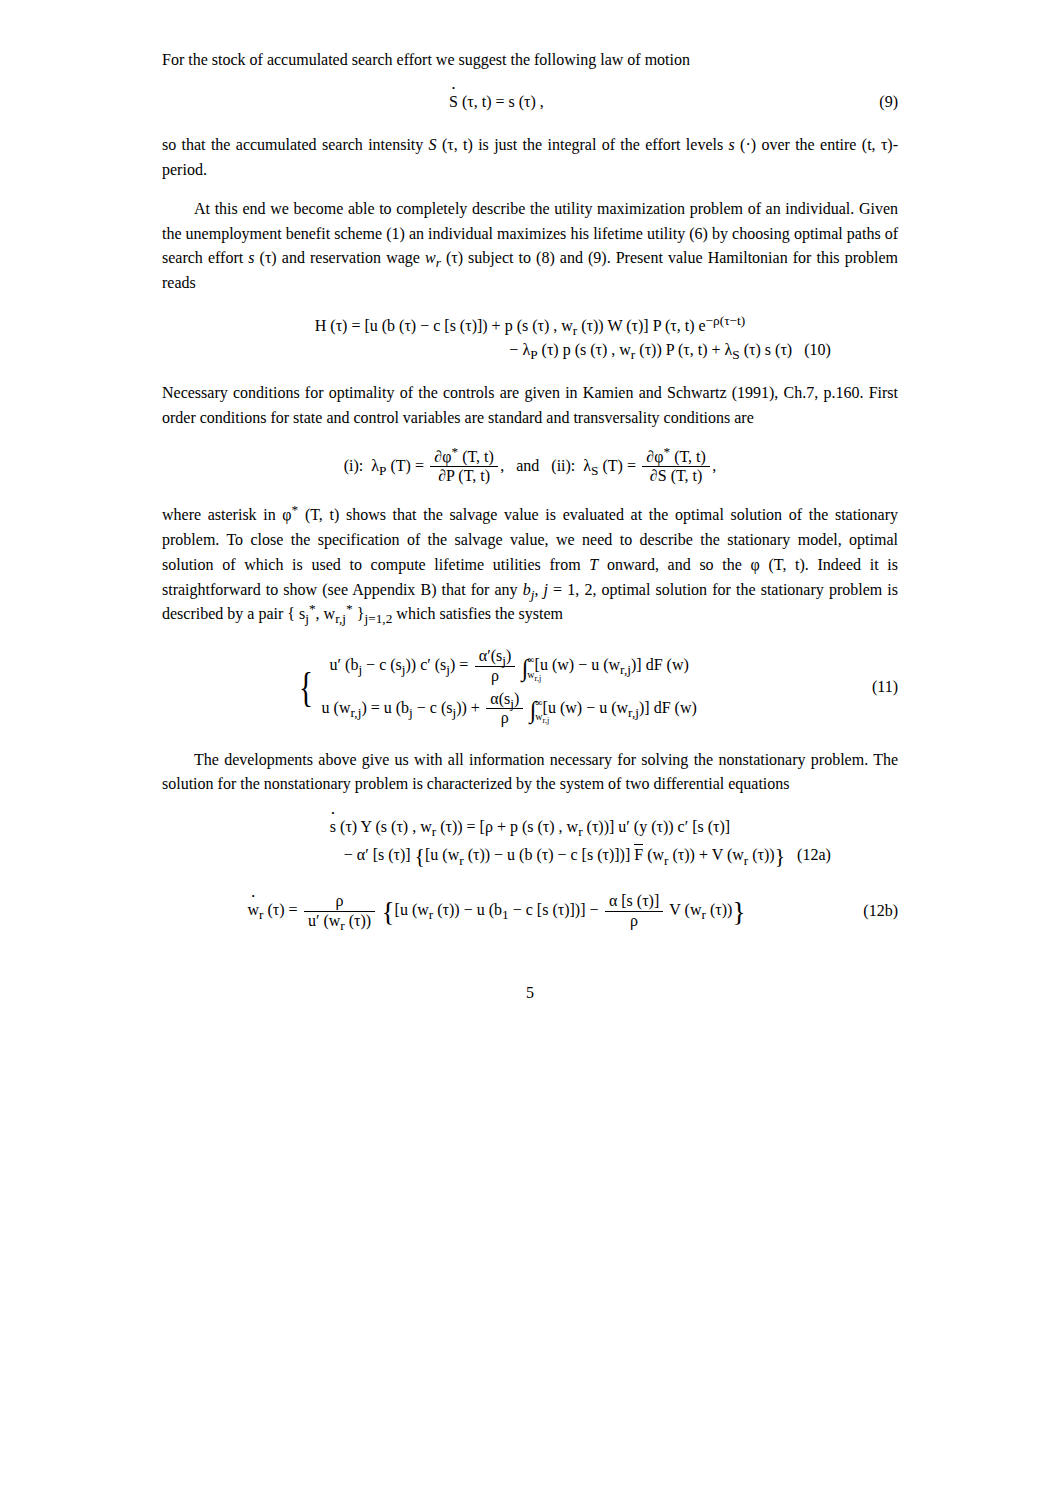For the stock of accumulated search effort we suggest the following law of motion
S (τ, t) = s (τ) ,
(9)
so that the accumulated search intensity S (τ, t) is just the integral of the effort levels s (·) over the entire (t, τ)-period.
At this end we become able to completely describe the utility maximization problem of an individual. Given the unemployment benefit scheme (1) an individual maximizes his lifetime utility (6) by choosing optimal paths of search effort s (τ) and reservation wage wr (τ) subject to (8) and (9). Present value Hamiltonian for this problem reads
H (τ) = [u (b (τ) − c [s (τ)]) + p (s (τ) , wr (τ)) W (τ)] P (τ, t) e−ρ(τ−t)
− λP (τ) p (s (τ) , wr (τ)) P (τ, t) + λS (τ) s (τ) (10)
Necessary conditions for optimality of the controls are given in Kamien and Schwartz (1991), Ch.7, p.160. First order conditions for state and control variables are standard and transversality conditions are
(i): λP (T) = ∂φ* (T, t)∂P (T, t), and (ii): λS (T) = ∂φ* (T, t)∂S (T, t),
where asterisk in φ* (T, t) shows that the salvage value is evaluated at the optimal solution of the stationary problem. To close the specification of the salvage value, we need to describe the stationary model, optimal solution of which is used to compute lifetime utilities from T onward, and so the φ (T, t). Indeed it is straightforward to show (see Appendix B) that for any bj, j = 1, 2, optimal solution for the stationary problem is described by a pair { sj*, wr,j* }j=1,2 which satisfies the system
{
u′ (bj − c (sj)) c′ (sj) = α′(sj) ρ ∫∞wr,j [u (w) − u (wr,j)] dF (w)
u (wr,j) = u (bj − c (sj)) + α(sj) ρ ∫∞wr,j [u (w) − u (wr,j)] dF (w)
(11)
The developments above give us with all information necessary for solving the nonstationary problem. The solution for the nonstationary problem is characterized by the system of two differential equations
s (τ) Υ (s (τ) , wr (τ)) = [ρ + p (s (τ) , wr (τ))] u′ (y (τ)) c′ [s (τ)]
− α′ [s (τ)] {[u (wr (τ)) − u (b (τ) − c [s (τ)])] F (wr (τ)) + V (wr (τ))} (12a)
wr (τ) = ρu′ (wr (τ)) {[u (wr (τ)) − u (b1 − c [s (τ)])] − α [s (τ)] ρ V (wr (τ))}
(12b)
5